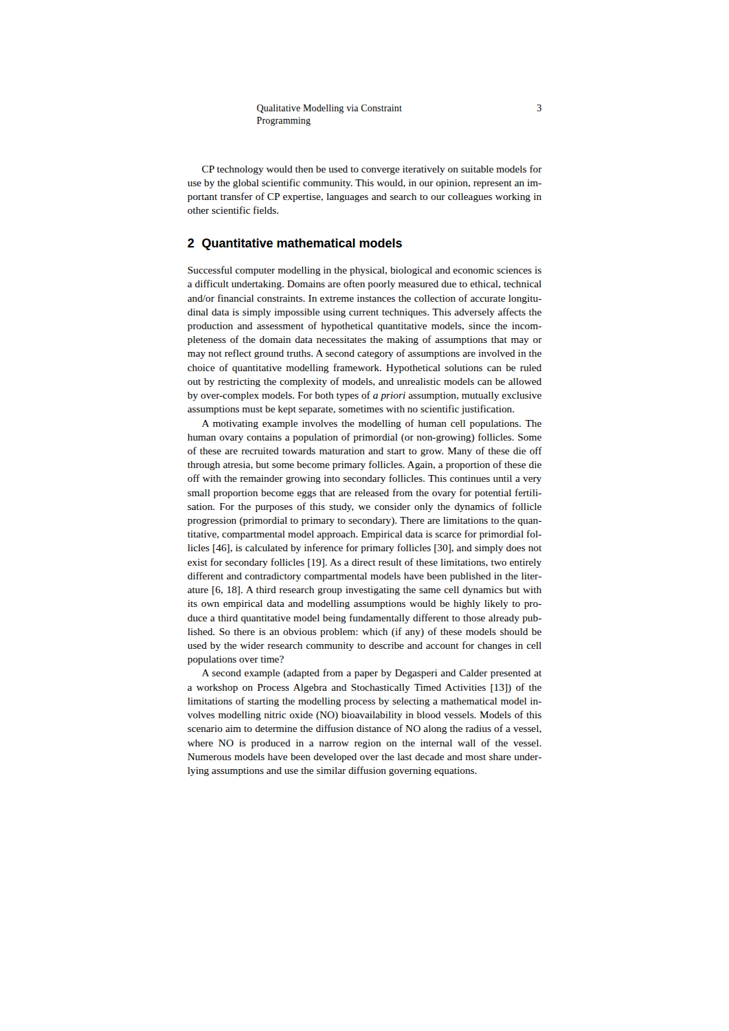Qualitative Modelling via Constraint Programming 3
CP technology would then be used to converge iteratively on suitable models for use by the global scientific community. This would, in our opinion, represent an important transfer of CP expertise, languages and search to our colleagues working in other scientific fields.
2 Quantitative mathematical models
Successful computer modelling in the physical, biological and economic sciences is a difficult undertaking. Domains are often poorly measured due to ethical, technical and/or financial constraints. In extreme instances the collection of accurate longitudinal data is simply impossible using current techniques. This adversely affects the production and assessment of hypothetical quantitative models, since the incompleteness of the domain data necessitates the making of assumptions that may or may not reflect ground truths. A second category of assumptions are involved in the choice of quantitative modelling framework. Hypothetical solutions can be ruled out by restricting the complexity of models, and unrealistic models can be allowed by over-complex models. For both types of a priori assumption, mutually exclusive assumptions must be kept separate, sometimes with no scientific justification.
A motivating example involves the modelling of human cell populations. The human ovary contains a population of primordial (or non-growing) follicles. Some of these are recruited towards maturation and start to grow. Many of these die off through atresia, but some become primary follicles. Again, a proportion of these die off with the remainder growing into secondary follicles. This continues until a very small proportion become eggs that are released from the ovary for potential fertilisation. For the purposes of this study, we consider only the dynamics of follicle progression (primordial to primary to secondary). There are limitations to the quantitative, compartmental model approach. Empirical data is scarce for primordial follicles [46], is calculated by inference for primary follicles [30], and simply does not exist for secondary follicles [19]. As a direct result of these limitations, two entirely different and contradictory compartmental models have been published in the literature [6, 18]. A third research group investigating the same cell dynamics but with its own empirical data and modelling assumptions would be highly likely to produce a third quantitative model being fundamentally different to those already published. So there is an obvious problem: which (if any) of these models should be used by the wider research community to describe and account for changes in cell populations over time?
A second example (adapted from a paper by Degasperi and Calder presented at a workshop on Process Algebra and Stochastically Timed Activities [13]) of the limitations of starting the modelling process by selecting a mathematical model involves modelling nitric oxide (NO) bioavailability in blood vessels. Models of this scenario aim to determine the diffusion distance of NO along the radius of a vessel, where NO is produced in a narrow region on the internal wall of the vessel. Numerous models have been developed over the last decade and most share underlying assumptions and use the similar diffusion governing equations.